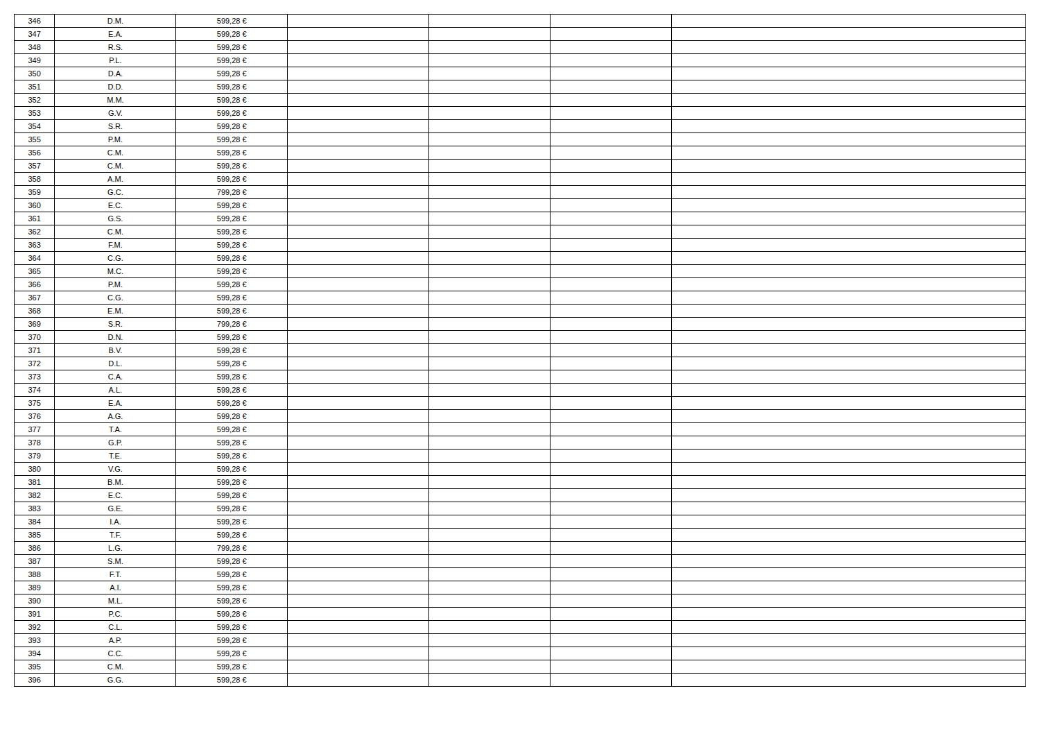| 346 | D.M. | 599,28 € | | | | |
| 347 | E.A. | 599,28 € | | | | |
| 348 | R.S. | 599,28 € | | | | |
| 349 | P.L. | 599,28 € | | | | |
| 350 | D.A. | 599,28 € | | | | |
| 351 | D.D. | 599,28 € | | | | |
| 352 | M.M. | 599,28 € | | | | |
| 353 | G.V. | 599,28 € | | | | |
| 354 | S.R. | 599,28 € | | | | |
| 355 | P.M. | 599,28 € | | | | |
| 356 | C.M. | 599,28 € | | | | |
| 357 | C.M. | 599,28 € | | | | |
| 358 | A.M. | 599,28 € | | | | |
| 359 | G.C. | 799,28 € | | | | |
| 360 | E.C. | 599,28 € | | | | |
| 361 | G.S. | 599,28 € | | | | |
| 362 | C.M. | 599,28 € | | | | |
| 363 | F.M. | 599,28 € | | | | |
| 364 | C.G. | 599,28 € | | | | |
| 365 | M.C. | 599,28 € | | | | |
| 366 | P.M. | 599,28 € | | | | |
| 367 | C.G. | 599,28 € | | | | |
| 368 | E.M. | 599,28 € | | | | |
| 369 | S.R. | 799,28 € | | | | |
| 370 | D.N. | 599,28 € | | | | |
| 371 | B.V. | 599,28 € | | | | |
| 372 | D.L. | 599,28 € | | | | |
| 373 | C.A. | 599,28 € | | | | |
| 374 | A.L. | 599,28 € | | | | |
| 375 | E.A. | 599,28 € | | | | |
| 376 | A.G. | 599,28 € | | | | |
| 377 | T.A. | 599,28 € | | | | |
| 378 | G.P. | 599,28 € | | | | |
| 379 | T.E. | 599,28 € | | | | |
| 380 | V.G. | 599,28 € | | | | |
| 381 | B.M. | 599,28 € | | | | |
| 382 | E.C. | 599,28 € | | | | |
| 383 | G.E. | 599,28 € | | | | |
| 384 | I.A. | 599,28 € | | | | |
| 385 | T.F. | 599,28 € | | | | |
| 386 | L.G. | 799,28 € | | | | |
| 387 | S.M. | 599,28 € | | | | |
| 388 | F.T. | 599,28 € | | | | |
| 389 | A.I. | 599,28 € | | | | |
| 390 | M.L. | 599,28 € | | | | |
| 391 | P.C. | 599,28 € | | | | |
| 392 | C.L. | 599,28 € | | | | |
| 393 | A.P. | 599,28 € | | | | |
| 394 | C.C. | 599,28 € | | | | |
| 395 | C.M. | 599,28 € | | | | |
| 396 | G.G. | 599,28 € | | | | |